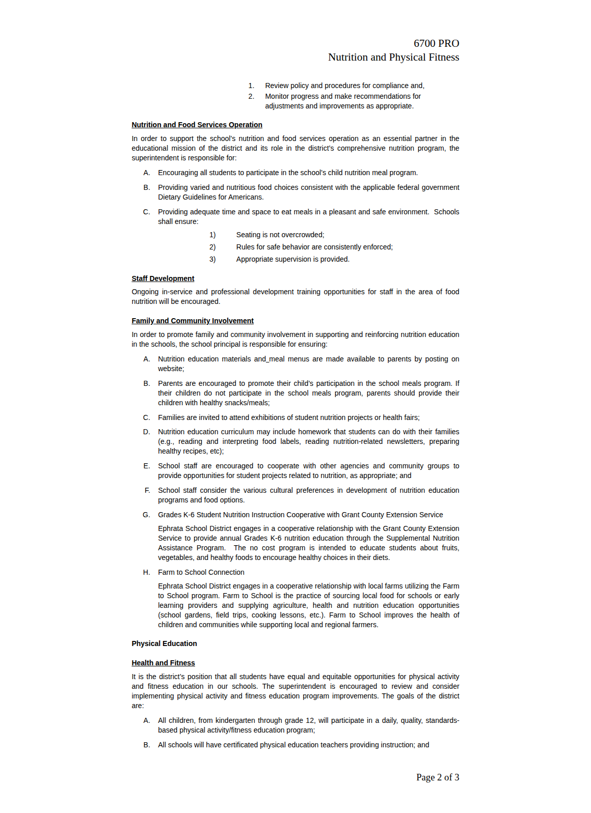6700 PRO
Nutrition and Physical Fitness
Review policy and procedures for compliance and,
Monitor progress and make recommendations for adjustments and improvements as appropriate.
Nutrition and Food Services Operation
In order to support the school’s nutrition and food services operation as an essential partner in the educational mission of the district and its role in the district’s comprehensive nutrition program, the superintendent is responsible for:
Encouraging all students to participate in the school’s child nutrition meal program.
Providing varied and nutritious food choices consistent with the applicable federal government Dietary Guidelines for Americans.
Providing adequate time and space to eat meals in a pleasant and safe environment. Schools shall ensure:
Seating is not overcrowded;
Rules for safe behavior are consistently enforced;
Appropriate supervision is provided.
Staff Development
Ongoing in-service and professional development training opportunities for staff in the area of food nutrition will be encouraged.
Family and Community Involvement
In order to promote family and community involvement in supporting and reinforcing nutrition education in the schools, the school principal is responsible for ensuring:
Nutrition education materials and meal menus are made available to parents by posting on website;
Parents are encouraged to promote their child’s participation in the school meals program. If their children do not participate in the school meals program, parents should provide their children with healthy snacks/meals;
Families are invited to attend exhibitions of student nutrition projects or health fairs;
Nutrition education curriculum may include homework that students can do with their families (e.g., reading and interpreting food labels, reading nutrition-related newsletters, preparing healthy recipes, etc);
School staff are encouraged to cooperate with other agencies and community groups to provide opportunities for student projects related to nutrition, as appropriate; and
School staff consider the various cultural preferences in development of nutrition education programs and food options.
Grades K-6 Student Nutrition Instruction Cooperative with Grant County Extension Service
Ephrata School District engages in a cooperative relationship with the Grant County Extension Service to provide annual Grades K-6 nutrition education through the Supplemental Nutrition Assistance Program. The no cost program is intended to educate students about fruits, vegetables, and healthy foods to encourage healthy choices in their diets.
Farm to School Connection
Ephrata School District engages in a cooperative relationship with local farms utilizing the Farm to School program. Farm to School is the practice of sourcing local food for schools or early learning providers and supplying agriculture, health and nutrition education opportunities (school gardens, field trips, cooking lessons, etc.). Farm to School improves the health of children and communities while supporting local and regional farmers.
Physical Education
Health and Fitness
It is the district’s position that all students have equal and equitable opportunities for physical activity and fitness education in our schools. The superintendent is encouraged to review and consider implementing physical activity and fitness education program improvements. The goals of the district are:
All children, from kindergarten through grade 12, will participate in a daily, quality, standards-based physical activity/fitness education program;
All schools will have certificated physical education teachers providing instruction; and
Page 2 of 3